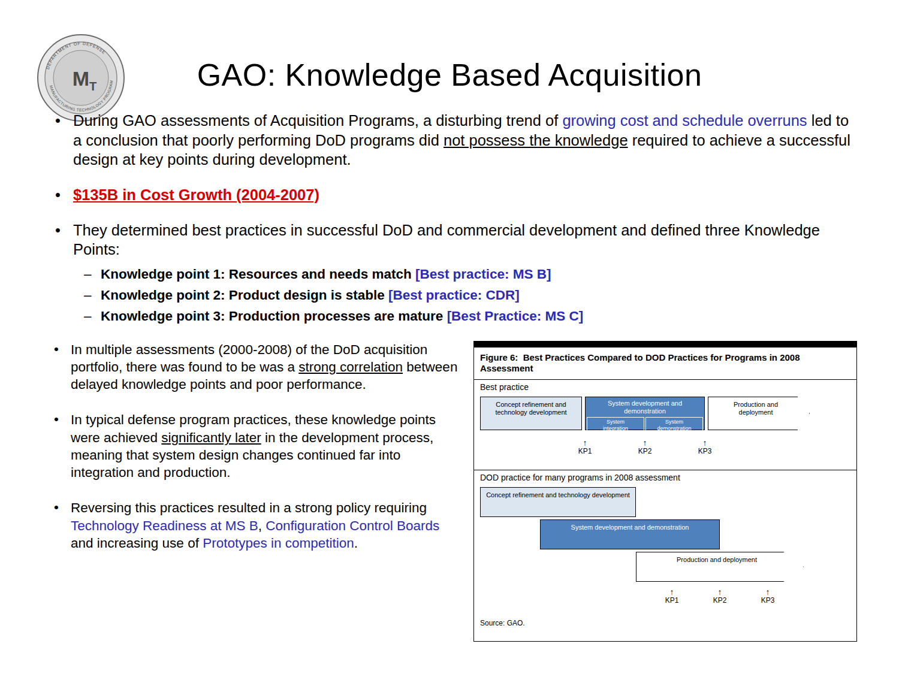M T DEPARTMENT OF DEFENSE MANUFACTURING TECHNOLOGY PROGRAM
GAO: Knowledge Based Acquisition
During GAO assessments of Acquisition Programs, a disturbing trend of growing cost and schedule overruns led to a conclusion that poorly performing DoD programs did not possess the knowledge required to achieve a successful design at key points during development.
$135B in Cost Growth (2004-2007)
They determined best practices in successful DoD and commercial development and defined three Knowledge Points:
Knowledge point 1: Resources and needs match [Best practice: MS B]
Knowledge point 2: Product design is stable [Best practice: CDR]
Knowledge point 3: Production processes are mature [Best Practice: MS C]
In multiple assessments (2000-2008) of the DoD acquisition portfolio, there was found to be was a strong correlation between delayed knowledge points and poor performance.
In typical defense program practices, these knowledge points were achieved significantly later in the development process, meaning that system design changes continued far into integration and production.
Reversing this practices resulted in a strong policy requiring Technology Readiness at MS B, Configuration Control Boards and increasing use of Prototypes in competition.
Figure 6: Best Practices Compared to DOD Practices for Programs in 2008 Assessment
Best practice
Concept refinement and
technology development
System development and
demonstration
System
integration
System
demonstration
Production and
deployment
↑KP1
↑KP2
↑KP3
DOD practice for many programs in 2008 assessment
Concept refinement and technology development
System development and demonstration
Production and deployment
↑KP1
↑KP2
↑KP3
Source: GAO.